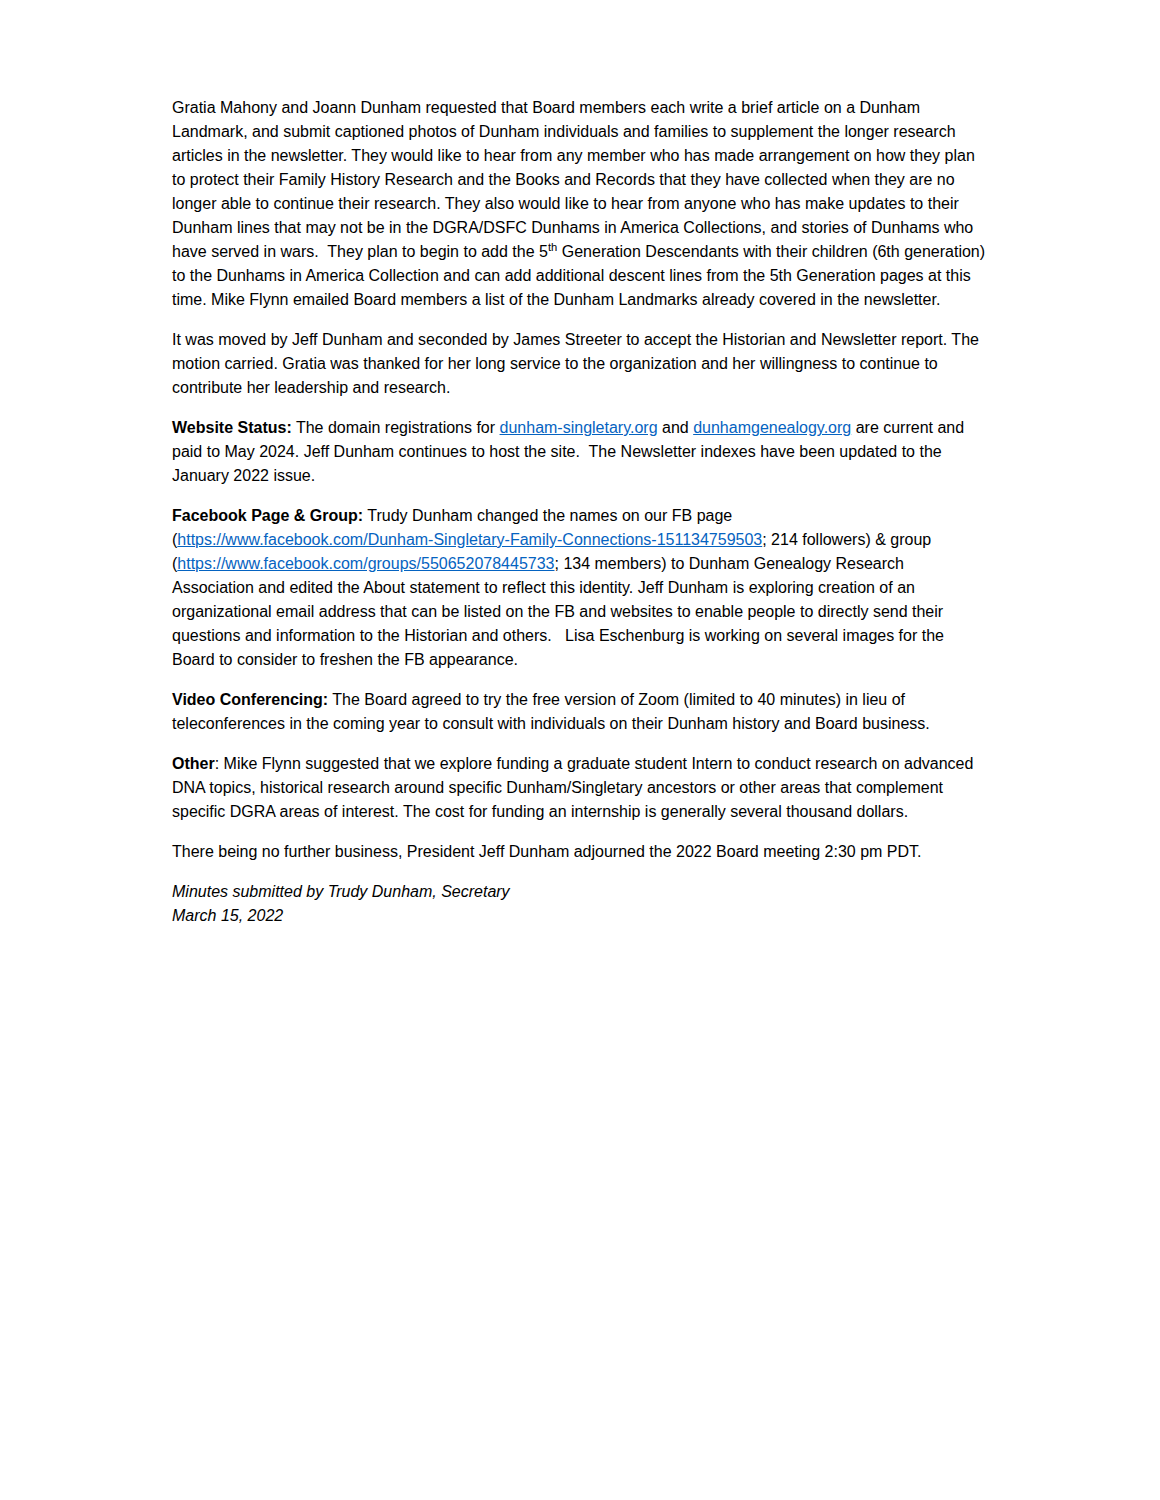Gratia Mahony and Joann Dunham requested that Board members each write a brief article on a Dunham Landmark, and submit captioned photos of Dunham individuals and families to supplement the longer research articles in the newsletter. They would like to hear from any member who has made arrangement on how they plan to protect their Family History Research and the Books and Records that they have collected when they are no longer able to continue their research. They also would like to hear from anyone who has make updates to their Dunham lines that may not be in the DGRA/DSFC Dunhams in America Collections, and stories of Dunhams who have served in wars. They plan to begin to add the 5th Generation Descendants with their children (6th generation) to the Dunhams in America Collection and can add additional descent lines from the 5th Generation pages at this time. Mike Flynn emailed Board members a list of the Dunham Landmarks already covered in the newsletter.
It was moved by Jeff Dunham and seconded by James Streeter to accept the Historian and Newsletter report. The motion carried. Gratia was thanked for her long service to the organization and her willingness to continue to contribute her leadership and research.
Website Status: The domain registrations for dunham-singletary.org and dunhamgenealogy.org are current and paid to May 2024. Jeff Dunham continues to host the site. The Newsletter indexes have been updated to the January 2022 issue.
Facebook Page & Group: Trudy Dunham changed the names on our FB page (https://www.facebook.com/Dunham-Singletary-Family-Connections-151134759503; 214 followers) & group (https://www.facebook.com/groups/550652078445733; 134 members) to Dunham Genealogy Research Association and edited the About statement to reflect this identity. Jeff Dunham is exploring creation of an organizational email address that can be listed on the FB and websites to enable people to directly send their questions and information to the Historian and others. Lisa Eschenburg is working on several images for the Board to consider to freshen the FB appearance.
Video Conferencing: The Board agreed to try the free version of Zoom (limited to 40 minutes) in lieu of teleconferences in the coming year to consult with individuals on their Dunham history and Board business.
Other: Mike Flynn suggested that we explore funding a graduate student Intern to conduct research on advanced DNA topics, historical research around specific Dunham/Singletary ancestors or other areas that complement specific DGRA areas of interest. The cost for funding an internship is generally several thousand dollars.
There being no further business, President Jeff Dunham adjourned the 2022 Board meeting 2:30 pm PDT.
Minutes submitted by Trudy Dunham, Secretary
March 15, 2022